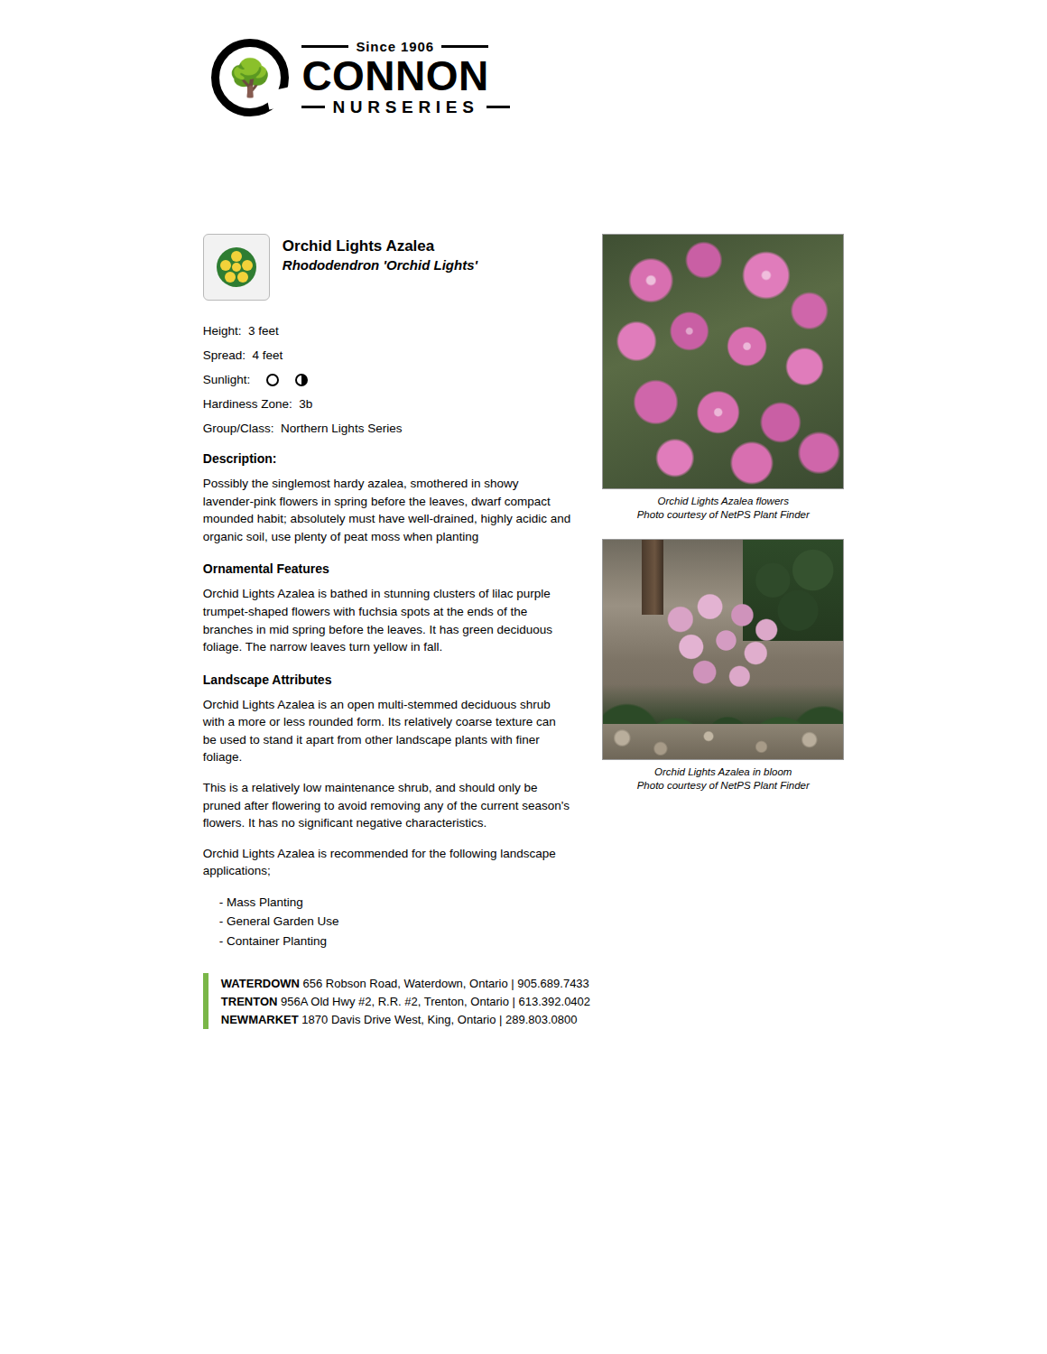🌳
Since 1906
CONNON
NURSERIES
Orchid Lights Azalea
Rhododendron 'Orchid Lights'
Height: 3 feet
Spread: 4 feet
Sunlight:
Hardiness Zone: 3b
Group/Class: Northern Lights Series
Description:
Possibly the singlemost hardy azalea, smothered in showy lavender-pink flowers in spring before the leaves, dwarf compact mounded habit; absolutely must have well-drained, highly acidic and organic soil, use plenty of peat moss when planting
Ornamental Features
Orchid Lights Azalea is bathed in stunning clusters of lilac purple trumpet-shaped flowers with fuchsia spots at the ends of the branches in mid spring before the leaves. It has green deciduous foliage. The narrow leaves turn yellow in fall.
Landscape Attributes
Orchid Lights Azalea is an open multi-stemmed deciduous shrub with a more or less rounded form. Its relatively coarse texture can be used to stand it apart from other landscape plants with finer foliage.
This is a relatively low maintenance shrub, and should only be pruned after flowering to avoid removing any of the current season's flowers. It has no significant negative characteristics.
Orchid Lights Azalea is recommended for the following landscape applications;
Mass Planting
General Garden Use
Container Planting
Orchid Lights Azalea flowers
Photo courtesy of NetPS Plant Finder
Orchid Lights Azalea in bloom
Photo courtesy of NetPS Plant Finder
WATERDOWN 656 Robson Road, Waterdown, Ontario | 905.689.7433
TRENTON 956A Old Hwy #2, R.R. #2, Trenton, Ontario | 613.392.0402
NEWMARKET 1870 Davis Drive West, King, Ontario | 289.803.0800